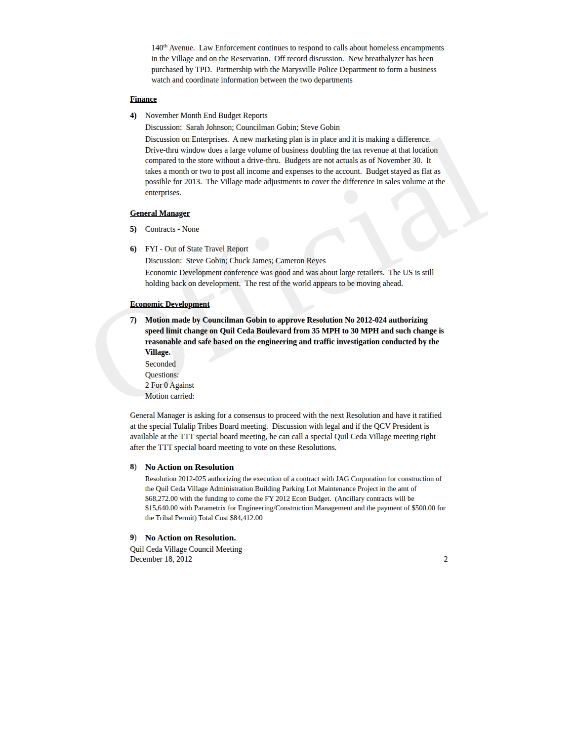Official
140th Avenue. Law Enforcement continues to respond to calls about homeless encampments in the Village and on the Reservation. Off record discussion. New breathalyzer has been purchased by TPD. Partnership with the Marysville Police Department to form a business watch and coordinate information between the two departments
Finance
4)
November Month End Budget Reports
Discussion: Sarah Johnson; Councilman Gobin; Steve Gobin
Discussion on Enterprises. A new marketing plan is in place and it is making a difference. Drive-thru window does a large volume of business doubling the tax revenue at that location compared to the store without a drive-thru. Budgets are not actuals as of November 30. It takes a month or two to post all income and expenses to the account. Budget stayed as flat as possible for 2013. The Village made adjustments to cover the difference in sales volume at the enterprises.
General Manager
5)
Contracts - None
6)
FYI - Out of State Travel Report
Discussion: Steve Gobin; Chuck James; Cameron Reyes
Economic Development conference was good and was about large retailers. The US is still holding back on development. The rest of the world appears to be moving ahead.
Economic Development
7)
Motion made by Councilman Gobin to approve Resolution No 2012-024 authorizing speed limit change on Quil Ceda Boulevard from 35 MPH to 30 MPH and such change is reasonable and safe based on the engineering and traffic investigation conducted by the Village.
Seconded
Questions:
2 For 0 Against
Motion carried:
General Manager is asking for a consensus to proceed with the next Resolution and have it ratified at the special Tulalip Tribes Board meeting. Discussion with legal and if the QCV President is available at the TTT special board meeting, he can call a special Quil Ceda Village meeting right after the TTT special board meeting to vote on these Resolutions.
8)
No Action on Resolution
Resolution 2012-025 authorizing the execution of a contract with JAG Corporation for construction of the Quil Ceda Village Administration Building Parking Lot Maintenance Project in the amt of $68,272.00 with the funding to come the FY 2012 Econ Budget. (Ancillary contracts will be $15,640.00 with Parametrix for Engineering/Construction Management and the payment of $500.00 for the Tribal Permit) Total Cost $84,412.00
9)
No Action on Resolution.
Quil Ceda Village Council Meeting
December 18, 2012
2